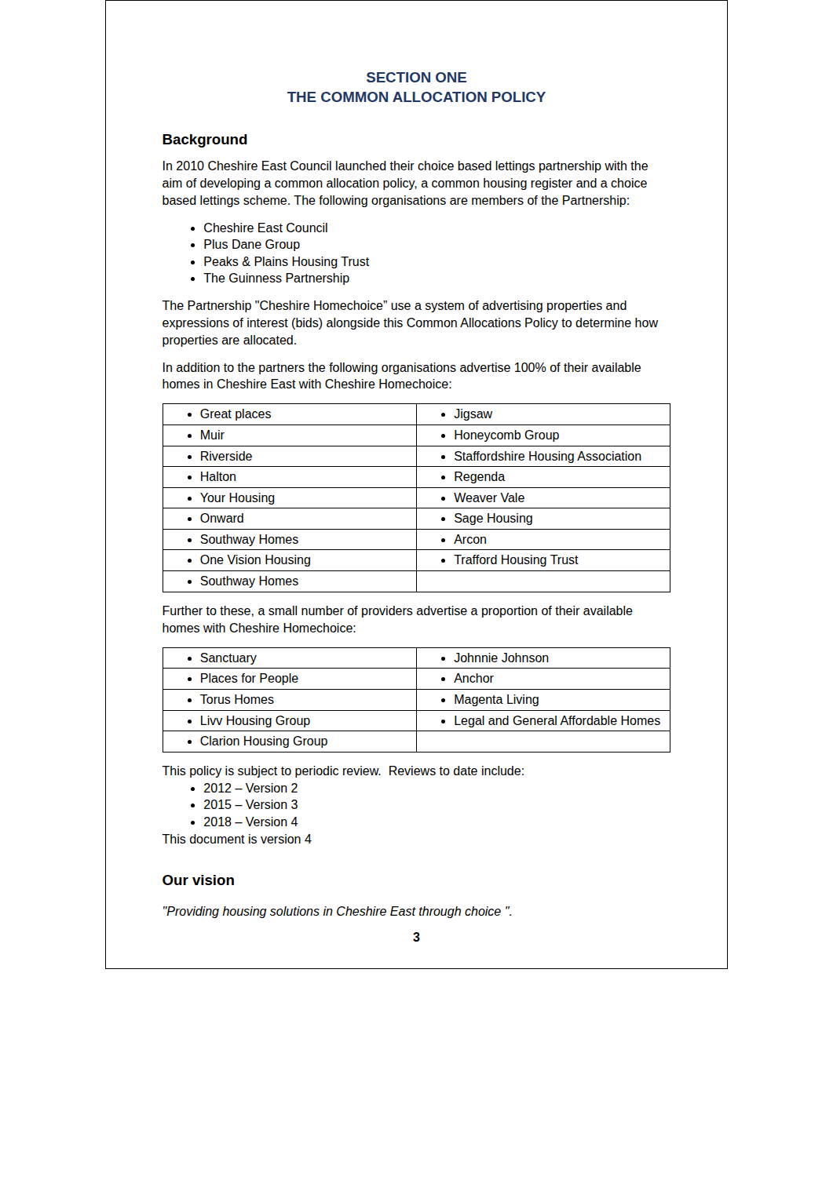SECTION ONETHE COMMON ALLOCATION POLICY
Background
In 2010 Cheshire East Council launched their choice based lettings partnership with the aim of developing a common allocation policy, a common housing register and a choice based lettings scheme. The following organisations are members of the Partnership:
Cheshire East Council
Plus Dane Group
Peaks & Plains Housing Trust
The Guinness Partnership
The Partnership "Cheshire Homechoice” use a system of advertising properties and expressions of interest (bids) alongside this Common Allocations Policy to determine how properties are allocated.
In addition to the partners the following organisations advertise 100% of their available homes in Cheshire East with Cheshire Homechoice:
| Great places | Jigsaw |
| Muir | Honeycomb Group |
| Riverside | Staffordshire Housing Association |
| Halton | Regenda |
| Your Housing | Weaver Vale |
| Onward | Sage Housing |
| Southway Homes | Arcon |
| One Vision Housing | Trafford Housing Trust |
| Southway Homes | |
Further to these, a small number of providers advertise a proportion of their available homes with Cheshire Homechoice:
| Sanctuary | Johnnie Johnson |
| Places for People | Anchor |
| Torus Homes | Magenta Living |
| Livv Housing Group | Legal and General Affordable Homes |
| Clarion Housing Group | |
This policy is subject to periodic review. Reviews to date include:
2012 – Version 2
2015 – Version 3
2018 – Version 4
This document is version 4
Our vision
"Providing housing solutions in Cheshire East through choice ".
3